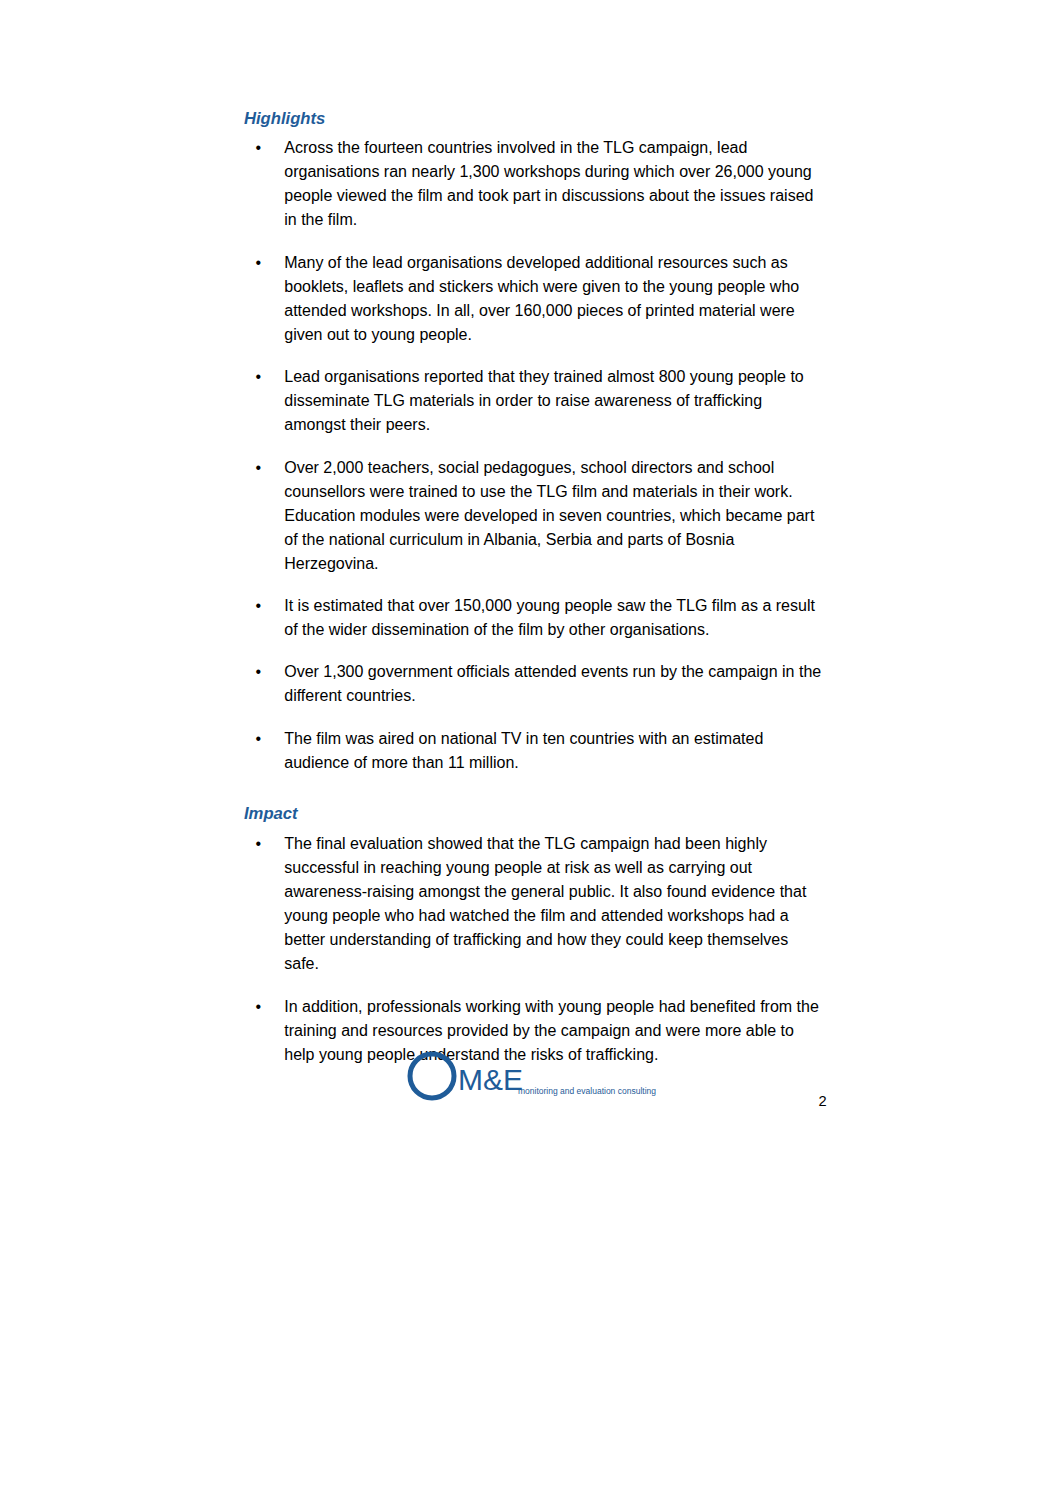Highlights
Across the fourteen countries involved in the TLG campaign, lead organisations ran nearly 1,300 workshops during which over 26,000 young people viewed the film and took part in discussions about the issues raised in the film.
Many of the lead organisations developed additional resources such as booklets, leaflets and stickers which were given to the young people who attended workshops. In all, over 160,000 pieces of printed material were given out to young people.
Lead organisations reported that they trained almost 800 young people to disseminate TLG materials in order to raise awareness of trafficking amongst their peers.
Over 2,000 teachers, social pedagogues, school directors and school counsellors were trained to use the TLG film and materials in their work. Education modules were developed in seven countries, which became part of the national curriculum in Albania, Serbia and parts of Bosnia Herzegovina.
It is estimated that over 150,000 young people saw the TLG film as a result of the wider dissemination of the film by other organisations.
Over 1,300 government officials attended events run by the campaign in the different countries.
The film was aired on national TV in ten countries with an estimated audience of more than 11 million.
Impact
The final evaluation showed that the TLG campaign had been highly successful in reaching young people at risk as well as carrying out awareness-raising amongst the general public. It also found evidence that young people who had watched the film and attended workshops had a better understanding of trafficking and how they could keep themselves safe.
In addition, professionals working with young people had benefited from the training and resources provided by the campaign and were more able to help young people understand the risks of trafficking.
M&E monitoring and evaluation consulting
2